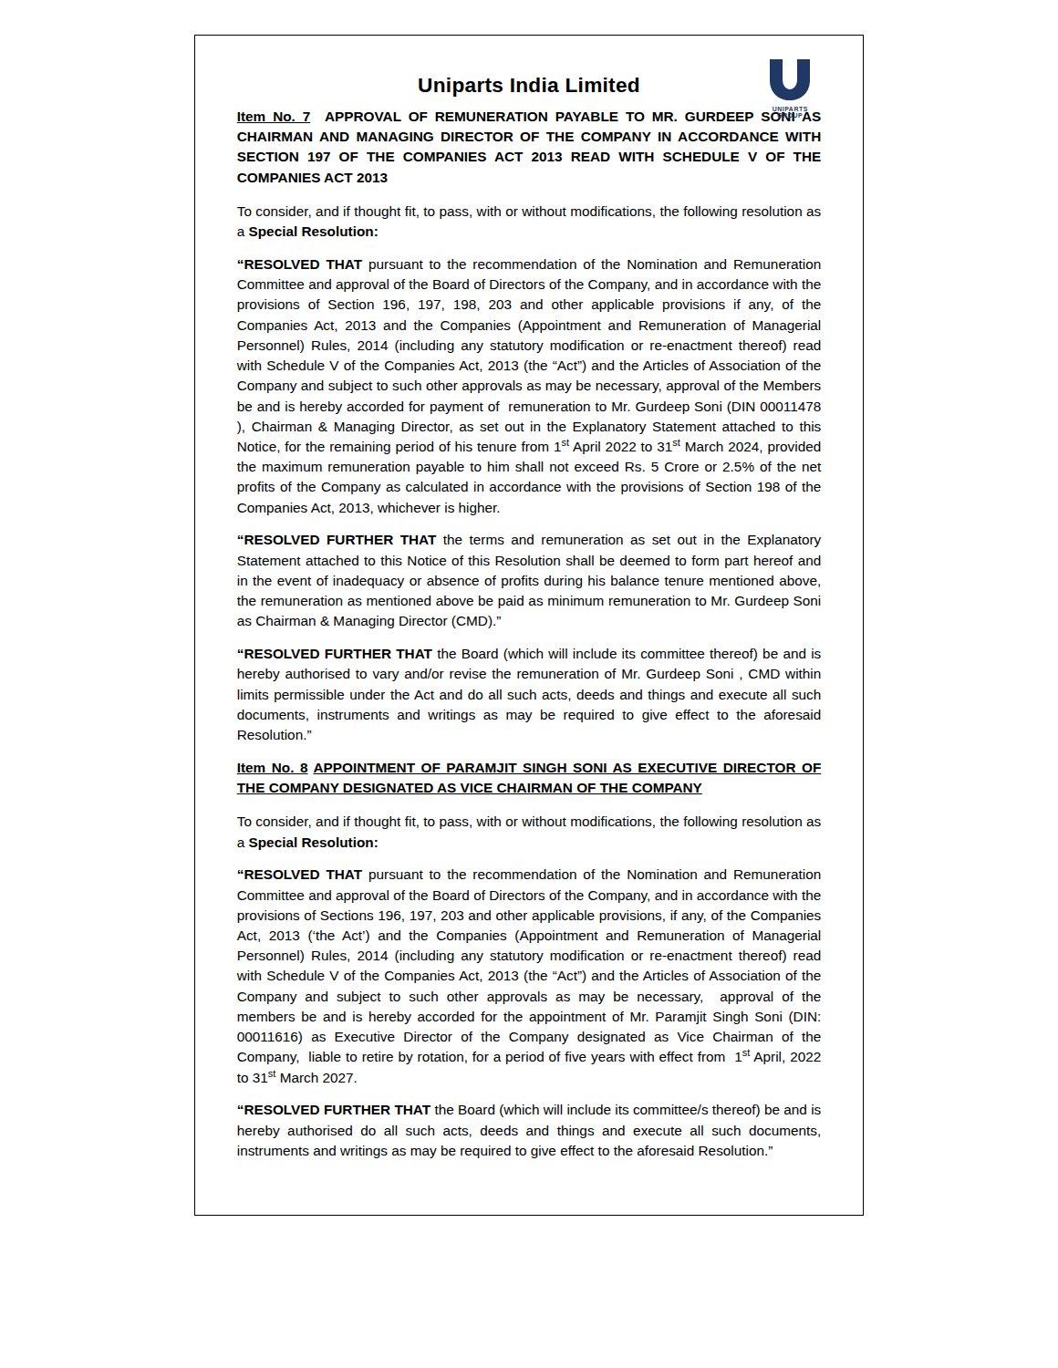UNIPARTS
GROUP
Uniparts India Limited
Item No. 7 APPROVAL OF REMUNERATION PAYABLE TO MR. GURDEEP SONI AS CHAIRMAN AND MANAGING DIRECTOR OF THE COMPANY IN ACCORDANCE WITH SECTION 197 OF THE COMPANIES ACT 2013 READ WITH SCHEDULE V OF THE COMPANIES ACT 2013
To consider, and if thought fit, to pass, with or without modifications, the following resolution as a Special Resolution:
“RESOLVED THAT pursuant to the recommendation of the Nomination and Remuneration Committee and approval of the Board of Directors of the Company, and in accordance with the provisions of Section 196, 197, 198, 203 and other applicable provisions if any, of the Companies Act, 2013 and the Companies (Appointment and Remuneration of Managerial Personnel) Rules, 2014 (including any statutory modification or re-enactment thereof) read with Schedule V of the Companies Act, 2013 (the “Act”) and the Articles of Association of the Company and subject to such other approvals as may be necessary, approval of the Members be and is hereby accorded for payment of remuneration to Mr. Gurdeep Soni (DIN 00011478 ), Chairman & Managing Director, as set out in the Explanatory Statement attached to this Notice, for the remaining period of his tenure from 1st April 2022 to 31st March 2024, provided the maximum remuneration payable to him shall not exceed Rs. 5 Crore or 2.5% of the net profits of the Company as calculated in accordance with the provisions of Section 198 of the Companies Act, 2013, whichever is higher.
“RESOLVED FURTHER THAT the terms and remuneration as set out in the Explanatory Statement attached to this Notice of this Resolution shall be deemed to form part hereof and in the event of inadequacy or absence of profits during his balance tenure mentioned above, the remuneration as mentioned above be paid as minimum remuneration to Mr. Gurdeep Soni as Chairman & Managing Director (CMD).”
“RESOLVED FURTHER THAT the Board (which will include its committee thereof) be and is hereby authorised to vary and/or revise the remuneration of Mr. Gurdeep Soni , CMD within limits permissible under the Act and do all such acts, deeds and things and execute all such documents, instruments and writings as may be required to give effect to the aforesaid Resolution.”
Item No. 8 APPOINTMENT OF PARAMJIT SINGH SONI AS EXECUTIVE DIRECTOR OF THE COMPANY DESIGNATED AS VICE CHAIRMAN OF THE COMPANY
To consider, and if thought fit, to pass, with or without modifications, the following resolution as a Special Resolution:
“RESOLVED THAT pursuant to the recommendation of the Nomination and Remuneration Committee and approval of the Board of Directors of the Company, and in accordance with the provisions of Sections 196, 197, 203 and other applicable provisions, if any, of the Companies Act, 2013 (‘the Act’) and the Companies (Appointment and Remuneration of Managerial Personnel) Rules, 2014 (including any statutory modification or re-enactment thereof) read with Schedule V of the Companies Act, 2013 (the “Act”) and the Articles of Association of the Company and subject to such other approvals as may be necessary, approval of the members be and is hereby accorded for the appointment of Mr. Paramjit Singh Soni (DIN: 00011616) as Executive Director of the Company designated as Vice Chairman of the Company, liable to retire by rotation, for a period of five years with effect from 1st April, 2022 to 31st March 2027.
“RESOLVED FURTHER THAT the Board (which will include its committee/s thereof) be and is hereby authorised do all such acts, deeds and things and execute all such documents, instruments and writings as may be required to give effect to the aforesaid Resolution.”